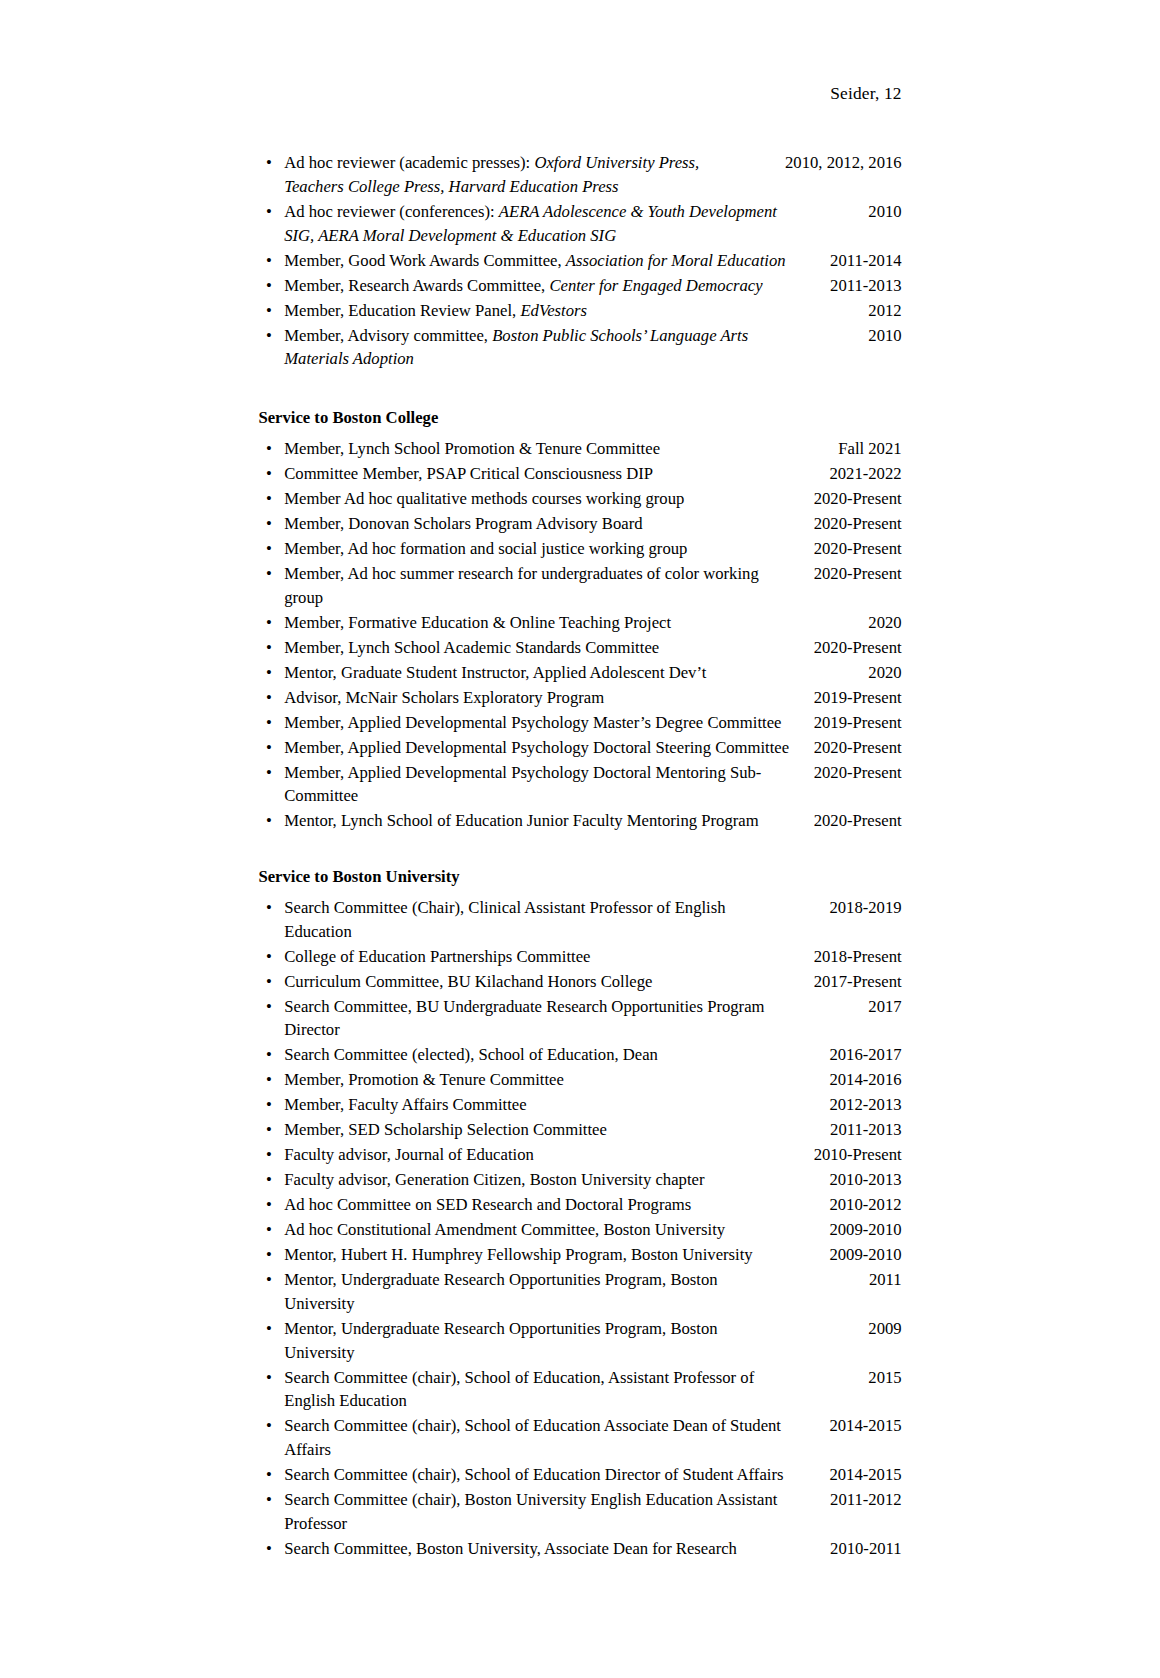Seider, 12
Ad hoc reviewer (academic presses): Oxford University Press, Teachers College Press, Harvard Education Press 2010, 2012, 2016
Ad hoc reviewer (conferences): AERA Adolescence & Youth Development SIG, AERA Moral Development & Education SIG 2010
Member, Good Work Awards Committee, Association for Moral Education 2011-2014
Member, Research Awards Committee, Center for Engaged Democracy 2011-2013
Member, Education Review Panel, EdVestors 2012
Member, Advisory committee, Boston Public Schools’ Language Arts Materials Adoption 2010
Service to Boston College
Member, Lynch School Promotion & Tenure Committee Fall 2021
Committee Member, PSAP Critical Consciousness DIP 2021-2022
Member Ad hoc qualitative methods courses working group 2020-Present
Member, Donovan Scholars Program Advisory Board 2020-Present
Member, Ad hoc formation and social justice working group 2020-Present
Member, Ad hoc summer research for undergraduates of color working group 2020-Present
Member, Formative Education & Online Teaching Project 2020
Member, Lynch School Academic Standards Committee 2020-Present
Mentor, Graduate Student Instructor, Applied Adolescent Dev’t 2020
Advisor, McNair Scholars Exploratory Program 2019-Present
Member, Applied Developmental Psychology Master’s Degree Committee 2019-Present
Member, Applied Developmental Psychology Doctoral Steering Committee 2020-Present
Member, Applied Developmental Psychology Doctoral Mentoring Sub-Committee 2020-Present
Mentor, Lynch School of Education Junior Faculty Mentoring Program 2020-Present
Service to Boston University
Search Committee (Chair), Clinical Assistant Professor of English Education 2018-2019
College of Education Partnerships Committee 2018-Present
Curriculum Committee, BU Kilachand Honors College 2017-Present
Search Committee, BU Undergraduate Research Opportunities Program Director 2017
Search Committee (elected), School of Education, Dean 2016-2017
Member, Promotion & Tenure Committee 2014-2016
Member, Faculty Affairs Committee 2012-2013
Member, SED Scholarship Selection Committee 2011-2013
Faculty advisor, Journal of Education 2010-Present
Faculty advisor, Generation Citizen, Boston University chapter 2010-2013
Ad hoc Committee on SED Research and Doctoral Programs 2010-2012
Ad hoc Constitutional Amendment Committee, Boston University 2009-2010
Mentor, Hubert H. Humphrey Fellowship Program, Boston University 2009-2010
Mentor, Undergraduate Research Opportunities Program, Boston University 2011
Mentor, Undergraduate Research Opportunities Program, Boston University 2009
Search Committee (chair), School of Education, Assistant Professor of English Education 2015
Search Committee (chair), School of Education Associate Dean of Student Affairs 2014-2015
Search Committee (chair), School of Education Director of Student Affairs 2014-2015
Search Committee (chair), Boston University English Education Assistant Professor 2011-2012
Search Committee, Boston University, Associate Dean for Research 2010-2011